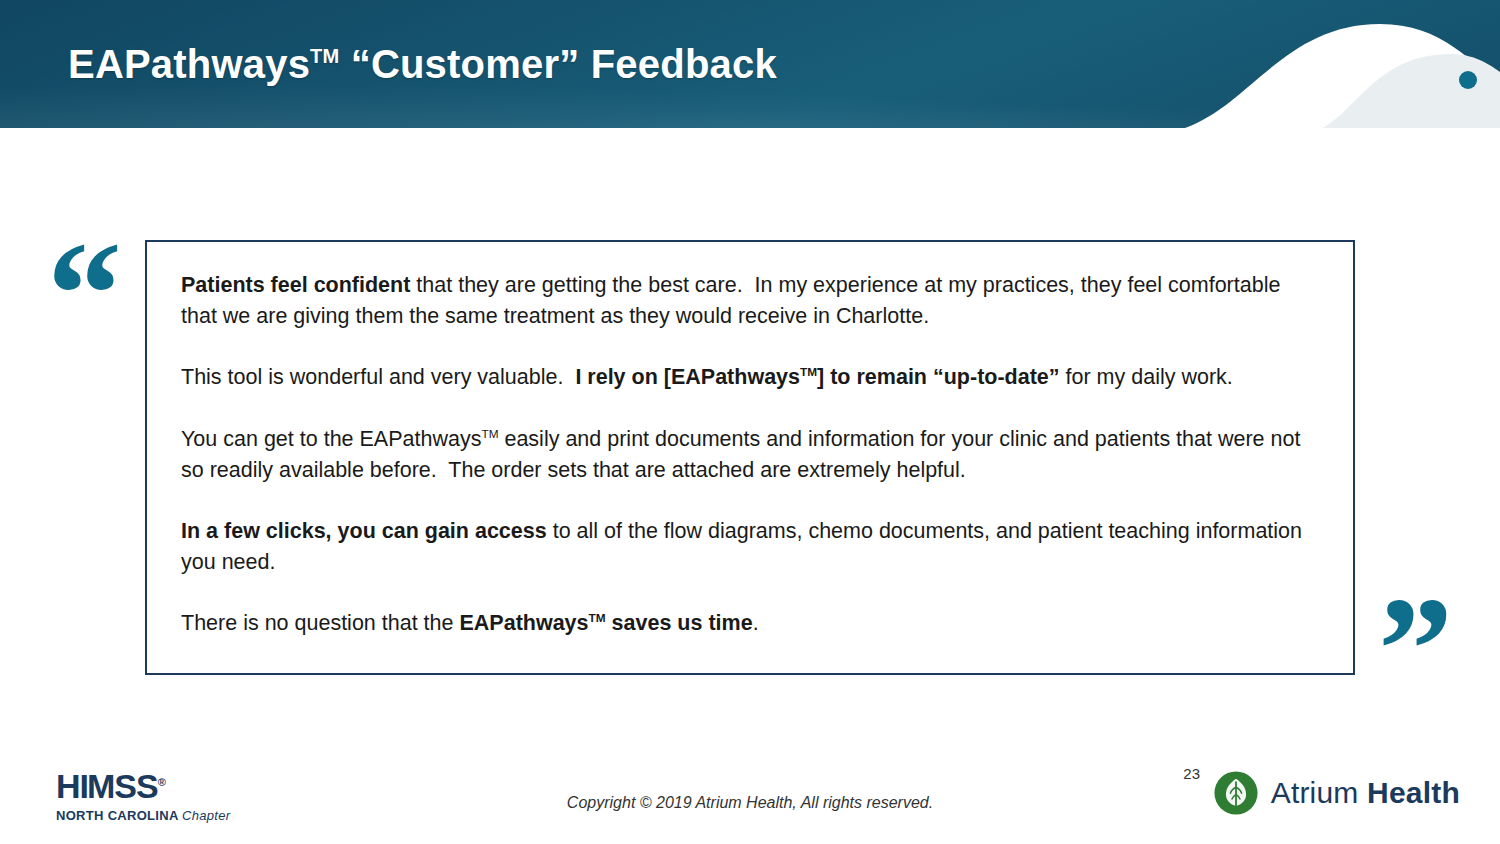EAPathwaysTM “Customer” Feedback
“ ”
Patients feel confident that they are getting the best care. In my experience at my practices, they feel comfortable that we are giving them the same treatment as they would receive in Charlotte.
This tool is wonderful and very valuable. I rely on [EAPathwaysTM] to remain “up-to-date” for my daily work.
You can get to the EAPathwaysTM easily and print documents and information for your clinic and patients that were not so readily available before. The order sets that are attached are extremely helpful.
In a few clicks, you can gain access to all of the flow diagrams, chemo documents, and patient teaching information you need.
There is no question that the EAPathwaysTM saves us time.
HIMSS®
NORTH CAROLINA Chapter
23
Copyright © 2019 Atrium Health, All rights reserved.
Atrium Health